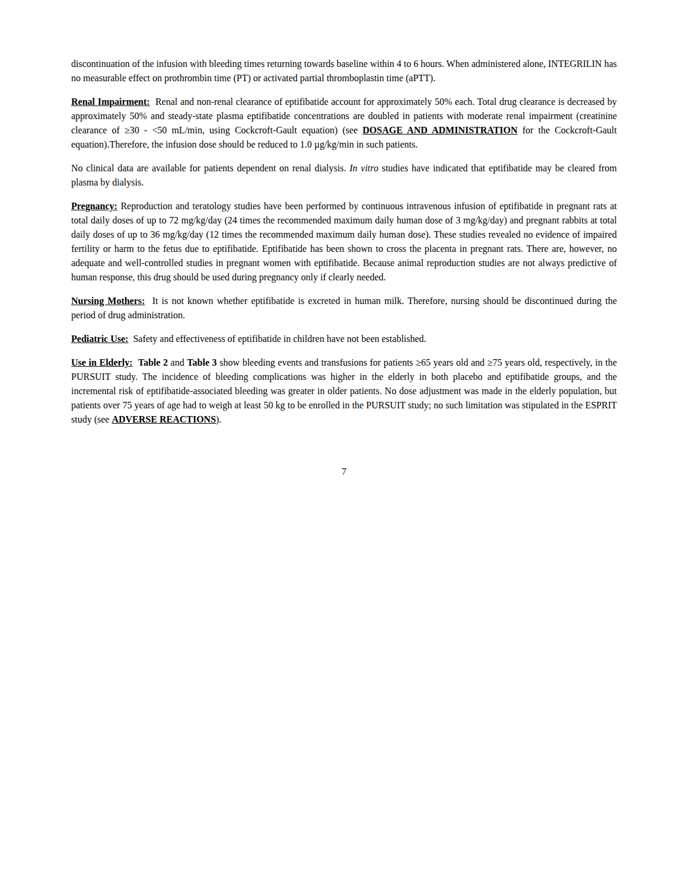discontinuation of the infusion with bleeding times returning towards baseline within 4 to 6 hours. When administered alone, INTEGRILIN has no measurable effect on prothrombin time (PT) or activated partial thromboplastin time (aPTT).
Renal Impairment: Renal and non-renal clearance of eptifibatide account for approximately 50% each. Total drug clearance is decreased by approximately 50% and steady-state plasma eptifibatide concentrations are doubled in patients with moderate renal impairment (creatinine clearance of ≥30 - <50 mL/min, using Cockcroft-Gault equation) (see DOSAGE AND ADMINISTRATION for the Cockcroft-Gault equation).Therefore, the infusion dose should be reduced to 1.0 µg/kg/min in such patients.
No clinical data are available for patients dependent on renal dialysis. In vitro studies have indicated that eptifibatide may be cleared from plasma by dialysis.
Pregnancy: Reproduction and teratology studies have been performed by continuous intravenous infusion of eptifibatide in pregnant rats at total daily doses of up to 72 mg/kg/day (24 times the recommended maximum daily human dose of 3 mg/kg/day) and pregnant rabbits at total daily doses of up to 36 mg/kg/day (12 times the recommended maximum daily human dose). These studies revealed no evidence of impaired fertility or harm to the fetus due to eptifibatide. Eptifibatide has been shown to cross the placenta in pregnant rats. There are, however, no adequate and well-controlled studies in pregnant women with eptifibatide. Because animal reproduction studies are not always predictive of human response, this drug should be used during pregnancy only if clearly needed.
Nursing Mothers: It is not known whether eptifibatide is excreted in human milk. Therefore, nursing should be discontinued during the period of drug administration.
Pediatric Use: Safety and effectiveness of eptifibatide in children have not been established.
Use in Elderly: Table 2 and Table 3 show bleeding events and transfusions for patients ≥65 years old and ≥75 years old, respectively, in the PURSUIT study. The incidence of bleeding complications was higher in the elderly in both placebo and eptifibatide groups, and the incremental risk of eptifibatide-associated bleeding was greater in older patients. No dose adjustment was made in the elderly population, but patients over 75 years of age had to weigh at least 50 kg to be enrolled in the PURSUIT study; no such limitation was stipulated in the ESPRIT study (see ADVERSE REACTIONS).
7